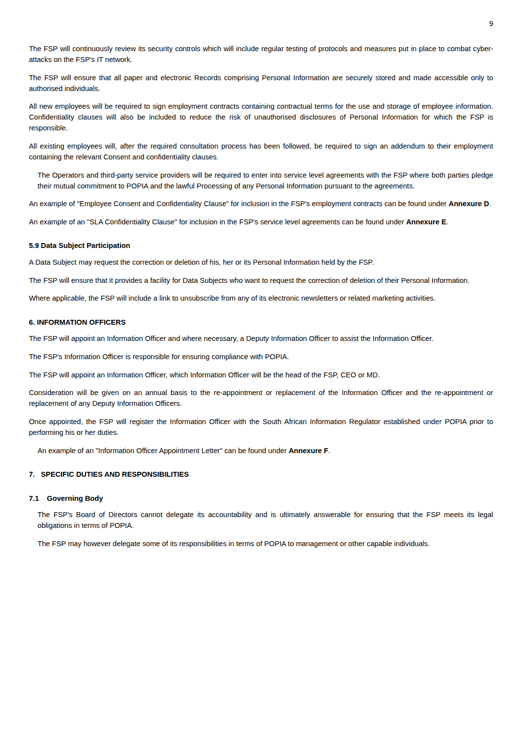9
The FSP will continuously review its security controls which will include regular testing of protocols and measures put in place to combat cyber-attacks on the FSP's IT network.
The FSP will ensure that all paper and electronic Records comprising Personal Information are securely stored and made accessible only to authorised individuals.
All new employees will be required to sign employment contracts containing contractual terms for the use and storage of employee information. Confidentiality clauses will also be included to reduce the risk of unauthorised disclosures of Personal Information for which the FSP is responsible.
All existing employees will, after the required consultation process has been followed, be required to sign an addendum to their employment containing the relevant Consent and confidentiality clauses.
The Operators and third-party service providers will be required to enter into service level agreements with the FSP where both parties pledge their mutual commitment to POPIA and the lawful Processing of any Personal Information pursuant to the agreements.
An example of "Employee Consent and Confidentiality Clause" for inclusion in the FSP's employment contracts can be found under Annexure D.
An example of an "SLA Confidentiality Clause" for inclusion in the FSP's service level agreements can be found under Annexure E.
5.9 Data Subject Participation
A Data Subject may request the correction or deletion of his, her or its Personal Information held by the FSP.
The FSP will ensure that it provides a facility for Data Subjects who want to request the correction of deletion of their Personal Information.
Where applicable, the FSP will include a link to unsubscribe from any of its electronic newsletters or related marketing activities.
6. INFORMATION OFFICERS
The FSP will appoint an Information Officer and where necessary, a Deputy Information Officer to assist the Information Officer.
The FSP's Information Officer is responsible for ensuring compliance with POPIA.
The FSP will appoint an Information Officer, which Information Officer will be the head of the FSP, CEO or MD.
Consideration will be given on an annual basis to the re-appointment or replacement of the Information Officer and the re-appointment or replacement of any Deputy Information Officers.
Once appointed, the FSP will register the Information Officer with the South African Information Regulator established under POPIA prior to performing his or her duties.
An example of an "Information Officer Appointment Letter" can be found under Annexure F.
7. SPECIFIC DUTIES AND RESPONSIBILITIES
7.1 Governing Body
The FSP's Board of Directors cannot delegate its accountability and is ultimately answerable for ensuring that the FSP meets its legal obligations in terms of POPIA.
The FSP may however delegate some of its responsibilities in terms of POPIA to management or other capable individuals.